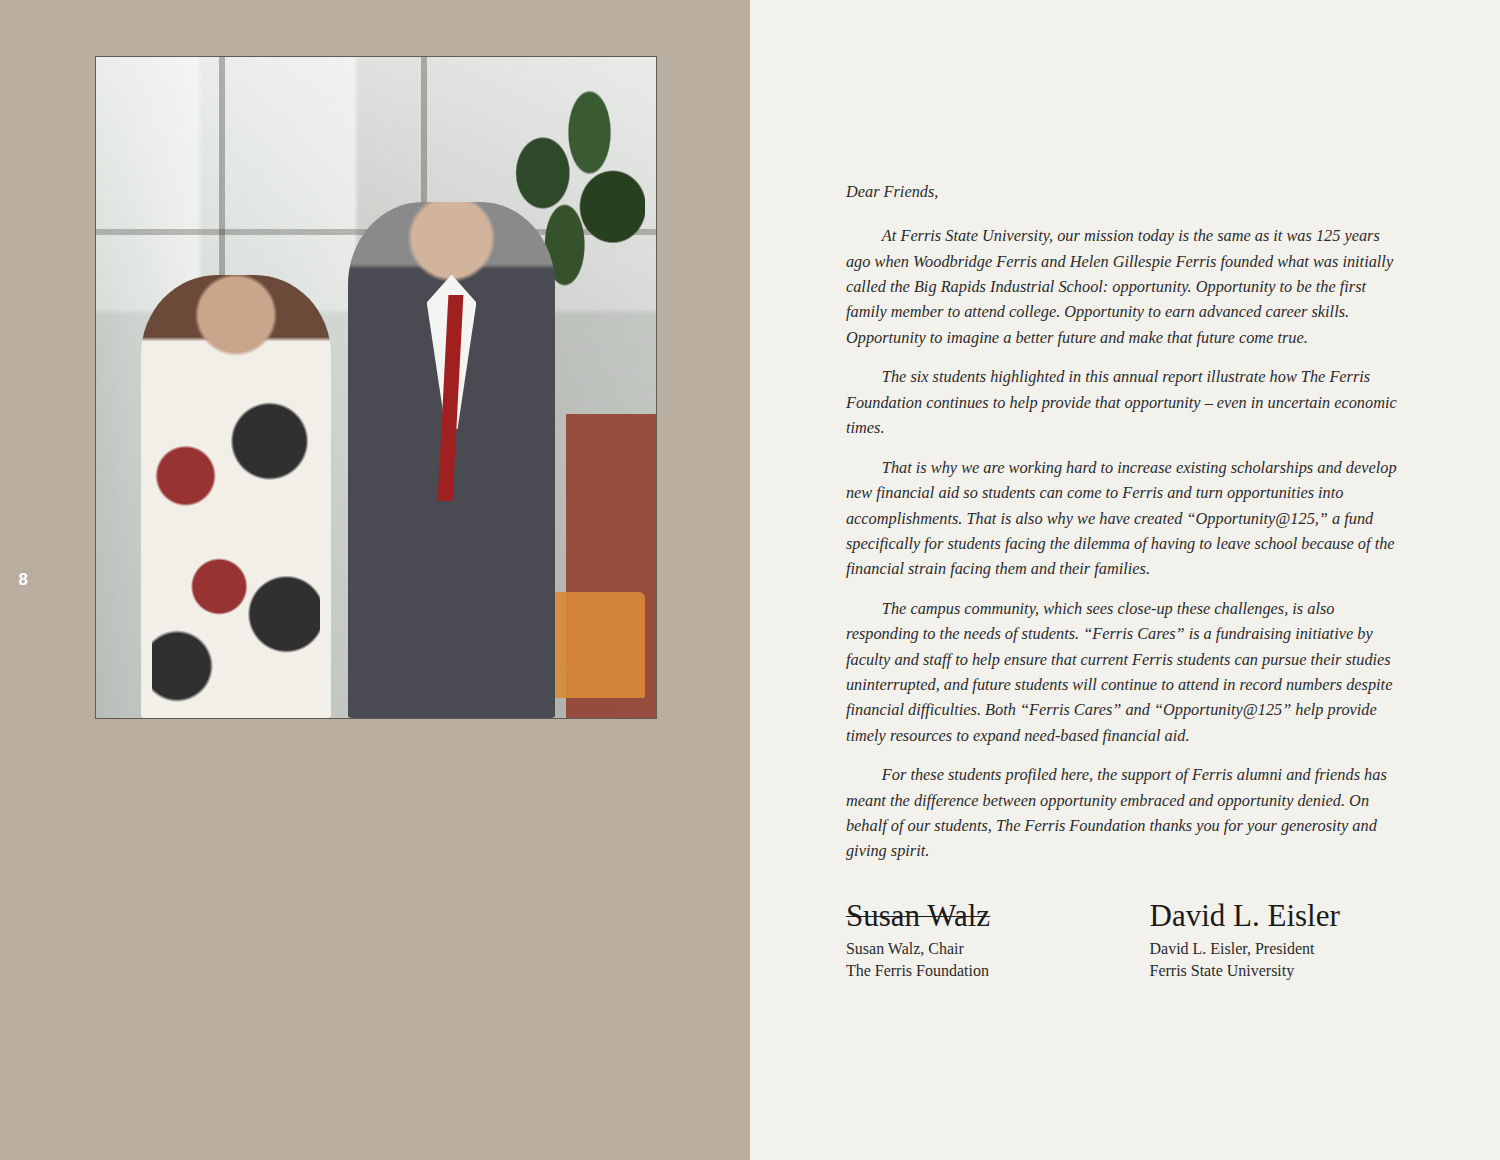8
Dear Friends,
At Ferris State University, our mission today is the same as it was 125 years ago when Woodbridge Ferris and Helen Gillespie Ferris founded what was initially called the Big Rapids Industrial School: opportunity. Opportunity to be the first family member to attend college. Opportunity to earn advanced career skills. Opportunity to imagine a better future and make that future come true.
The six students highlighted in this annual report illustrate how The Ferris Foundation continues to help provide that opportunity – even in uncertain economic times.
That is why we are working hard to increase existing scholarships and develop new financial aid so students can come to Ferris and turn opportunities into accomplishments. That is also why we have created “Opportunity@125,” a fund specifically for students facing the dilemma of having to leave school because of the financial strain facing them and their families.
The campus community, which sees close-up these challenges, is also responding to the needs of students. “Ferris Cares” is a fundraising initiative by faculty and staff to help ensure that current Ferris students can pursue their studies uninterrupted, and future students will continue to attend in record numbers despite financial difficulties. Both “Ferris Cares” and “Opportunity@125” help provide timely resources to expand need-based financial aid.
For these students profiled here, the support of Ferris alumni and friends has meant the difference between opportunity embraced and opportunity denied. On behalf of our students, The Ferris Foundation thanks you for your generosity and giving spirit.
Susan Walz
Susan Walz, Chair
The Ferris Foundation
David L. Eisler
David L. Eisler, President
Ferris State University